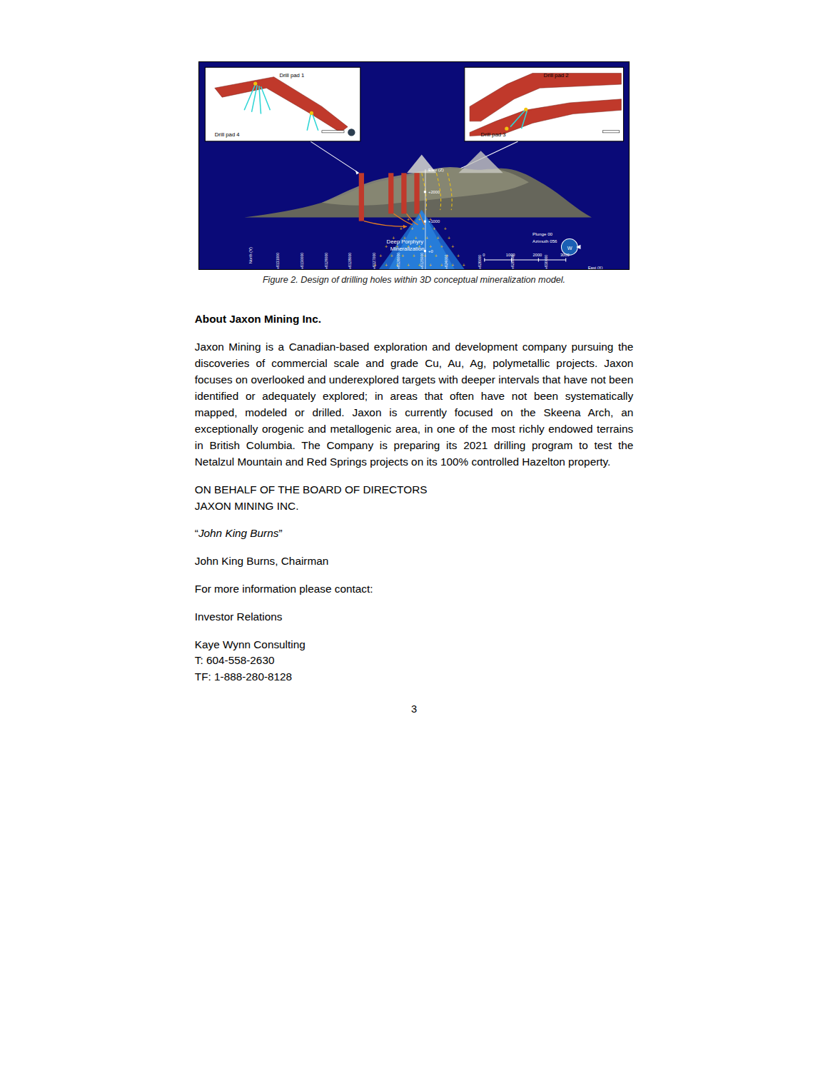Drill pad 1 Drill pad 4 Drill pad 2 Drill pad 3 +++ +++++ ++++++ +++++++ ++++++++ +++++++++ Deep Porphyry Mineralization Elev (Z) +2000 +1000 +0 -1000 North (Y) East (X) +6131000 +6130000 +6129000 +6128000 +6127000 +6126000 +6125000 +624000 +626000 +628000 +630000 W Plunge 00 Azimuth 056 0 1000 2000 3000
Figure 2. Design of drilling holes within 3D conceptual mineralization model.
About Jaxon Mining Inc.
Jaxon Mining is a Canadian-based exploration and development company pursuing the discoveries of commercial scale and grade Cu, Au, Ag, polymetallic projects. Jaxon focuses on overlooked and underexplored targets with deeper intervals that have not been identified or adequately explored; in areas that often have not been systematically mapped, modeled or drilled. Jaxon is currently focused on the Skeena Arch, an exceptionally orogenic and metallogenic area, in one of the most richly endowed terrains in British Columbia. The Company is preparing its 2021 drilling program to test the Netalzul Mountain and Red Springs projects on its 100% controlled Hazelton property.
ON BEHALF OF THE BOARD OF DIRECTORS
JAXON MINING INC.
“John King Burns”
John King Burns, Chairman
For more information please contact:
Investor Relations
Kaye Wynn Consulting
T: 604-558-2630
TF: 1-888-280-8128
3